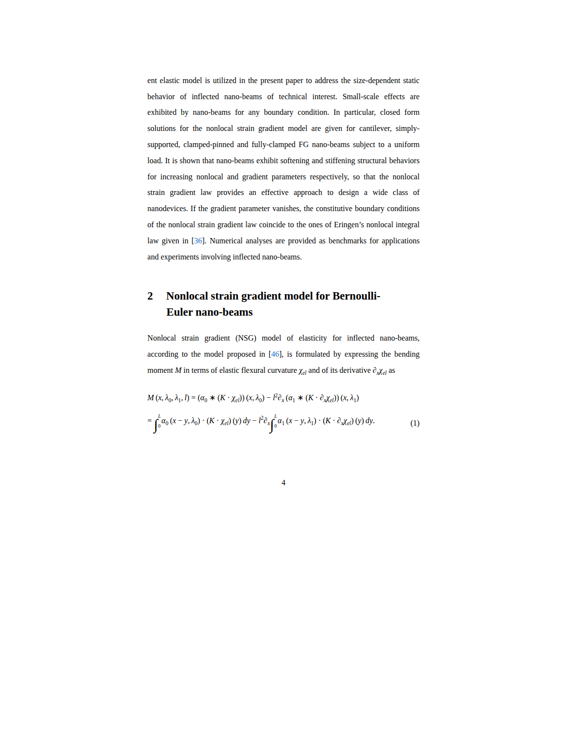ent elastic model is utilized in the present paper to address the size-dependent static behavior of inflected nano-beams of technical interest. Small-scale effects are exhibited by nano-beams for any boundary condition. In particular, closed form solutions for the nonlocal strain gradient model are given for cantilever, simply-supported, clamped-pinned and fully-clamped FG nano-beams subject to a uniform load. It is shown that nano-beams exhibit softening and stiffening structural behaviors for increasing nonlocal and gradient parameters respectively, so that the nonlocal strain gradient law provides an effective approach to design a wide class of nanodevices. If the gradient parameter vanishes, the constitutive boundary conditions of the nonlocal strain gradient law coincide to the ones of Eringen’s nonlocal integral law given in [36]. Numerical analyses are provided as benchmarks for applications and experiments involving inflected nano-beams.
2 Nonlocal strain gradient model for Bernoulli-Euler nano-beams
Nonlocal strain gradient (NSG) model of elasticity for inflected nano-beams, according to the model proposed in [46], is formulated by expressing the bending moment M in terms of elastic flexural curvature χel and of its derivative ∂xχel as
M (x, λ0, λ1, l) = (α0 ∗ (K · χel)) (x, λ0) − l2∂x (α1 ∗ (K · ∂xχel)) (x, λ1)
= ∫L 0 α0 (x − y, λ0) · (K · χel) (y) dy − l2∂x∫L 0 α1 (x − y, λ1) · (K · ∂xχel) (y) dy.
(1)
4